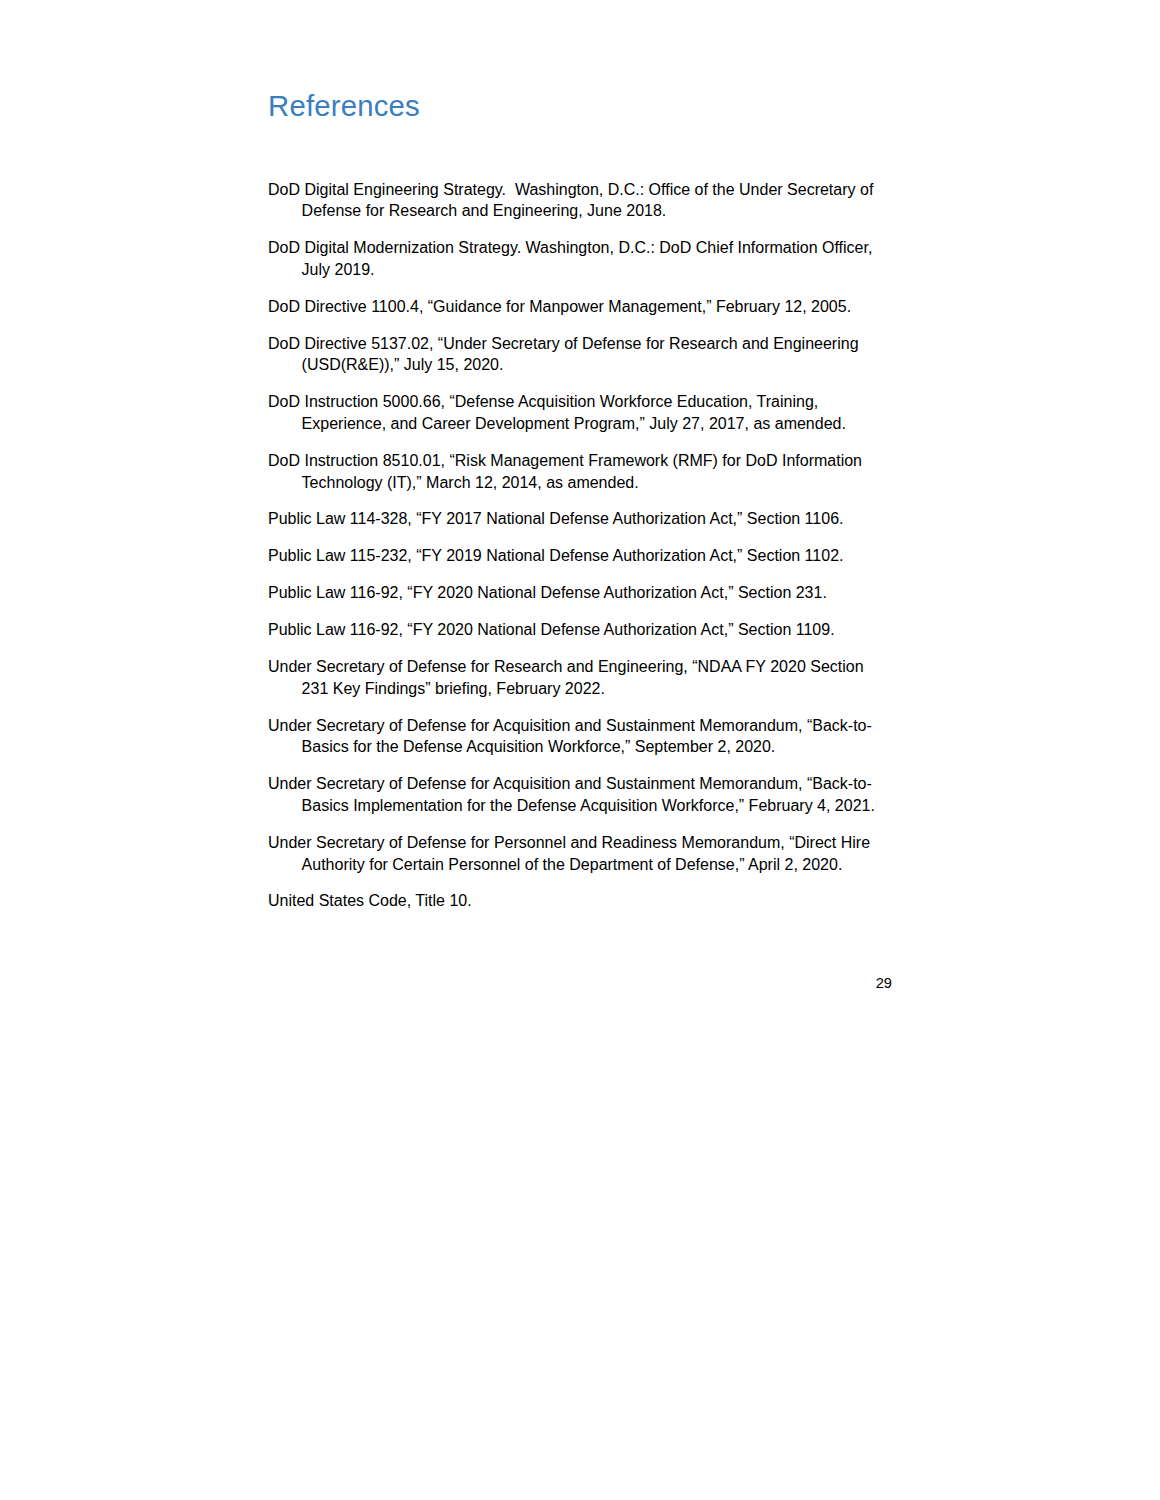References
DoD Digital Engineering Strategy. Washington, D.C.: Office of the Under Secretary of Defense for Research and Engineering, June 2018.
DoD Digital Modernization Strategy. Washington, D.C.: DoD Chief Information Officer, July 2019.
DoD Directive 1100.4, “Guidance for Manpower Management,” February 12, 2005.
DoD Directive 5137.02, “Under Secretary of Defense for Research and Engineering (USD(R&E)),” July 15, 2020.
DoD Instruction 5000.66, “Defense Acquisition Workforce Education, Training, Experience, and Career Development Program,” July 27, 2017, as amended.
DoD Instruction 8510.01, “Risk Management Framework (RMF) for DoD Information Technology (IT),” March 12, 2014, as amended.
Public Law 114-328, “FY 2017 National Defense Authorization Act,” Section 1106.
Public Law 115-232, “FY 2019 National Defense Authorization Act,” Section 1102.
Public Law 116-92, “FY 2020 National Defense Authorization Act,” Section 231.
Public Law 116-92, “FY 2020 National Defense Authorization Act,” Section 1109.
Under Secretary of Defense for Research and Engineering, “NDAA FY 2020 Section 231 Key Findings” briefing, February 2022.
Under Secretary of Defense for Acquisition and Sustainment Memorandum, “Back-to-Basics for the Defense Acquisition Workforce,” September 2, 2020.
Under Secretary of Defense for Acquisition and Sustainment Memorandum, “Back-to-Basics Implementation for the Defense Acquisition Workforce,” February 4, 2021.
Under Secretary of Defense for Personnel and Readiness Memorandum, “Direct Hire Authority for Certain Personnel of the Department of Defense,” April 2, 2020.
United States Code, Title 10.
29